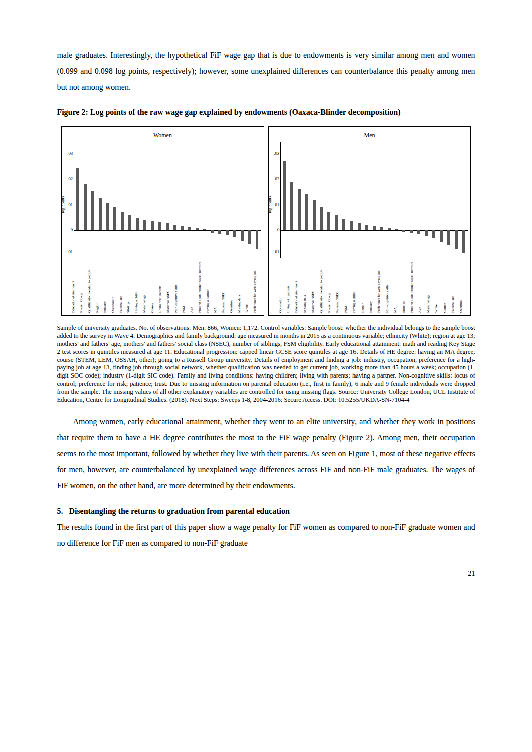male graduates. Interestingly, the hypothetical FiF wage gap that is due to endowments is very similar among men and women (0.099 and 0.098 log points, respectively); however, some unexplained differences can counterbalance this penalty among men but not among women.
Figure 2: Log points of the raw wage gap explained by endowments (Oaxaca-Blinder decomposition)
Women
log points .03 .02 .01 0 -.01
Educational attainment Russell Group Qualification needed to get job Region Industry Occupation Paternal age Siblings Having a child Maternal age Course Living with parents Maternal NSEC Non-cognitive skills FSM Age Finding a job through social network Having a partner MA Paternal NSEC Overtime Missing data White Preference for well-paying job
Men
log points .03 .02 .01 0 -.01
Occupation Living with parents Educational attainment Missing data Maternal NSEC Qualification needed to get job Russell Group Paternal NSEC FSM Having a child Region Industry Preference for well-paying job Non-cognitive skills MA Siblings Finding a job through social network Age Maternal age White Course Paternal age Overtime
Sample of university graduates. No. of observations: Men: 866, Women: 1,172. Control variables: Sample boost: whether the individual belongs to the sample boost added to the survey in Wave 4. Demographics and family background: age measured in months in 2015 as a continuous variable; ethnicity (White); region at age 13; mothers' and fathers' age, mothers' and fathers' social class (NSEC), number of siblings, FSM eligibility. Early educational attainment: math and reading Key Stage 2 test scores in quintiles measured at age 11. Educational progression: capped linear GCSE score quintiles at age 16. Details of HE degree: having an MA degree; course (STEM, LEM, OSSAH, other); going to a Russell Group university. Details of employment and finding a job: industry, occupation, preference for a high-paying job at age 13, finding job through social network, whether qualification was needed to get current job, working more than 45 hours a week; occupation (1-digit SOC code); industry (1-digit SIC code). Family and living conditions: having children; living with parents; having a partner. Non-cognitive skills: locus of control; preference for risk; patience; trust. Due to missing information on parental education (i.e., first in family), 6 male and 9 female individuals were dropped from the sample. The missing values of all other explanatory variables are controlled for using missing flags. Source: University College London, UCL Institute of Education, Centre for Longitudinal Studies. (2018). Next Steps: Sweeps 1-8, 2004-2016: Secure Access. DOI: 10.5255/UKDA-SN-7104-4
Among women, early educational attainment, whether they went to an elite university, and whether they work in positions that require them to have a HE degree contributes the most to the FiF wage penalty (Figure 2). Among men, their occupation seems to the most important, followed by whether they live with their parents. As seen on Figure 1, most of these negative effects for men, however, are counterbalanced by unexplained wage differences across FiF and non-FiF male graduates. The wages of FiF women, on the other hand, are more determined by their endowments.
5. Disentangling the returns to graduation from parental education
The results found in the first part of this paper show a wage penalty for FiF women as compared to non-FiF graduate women and no difference for FiF men as compared to non-FiF graduate
21